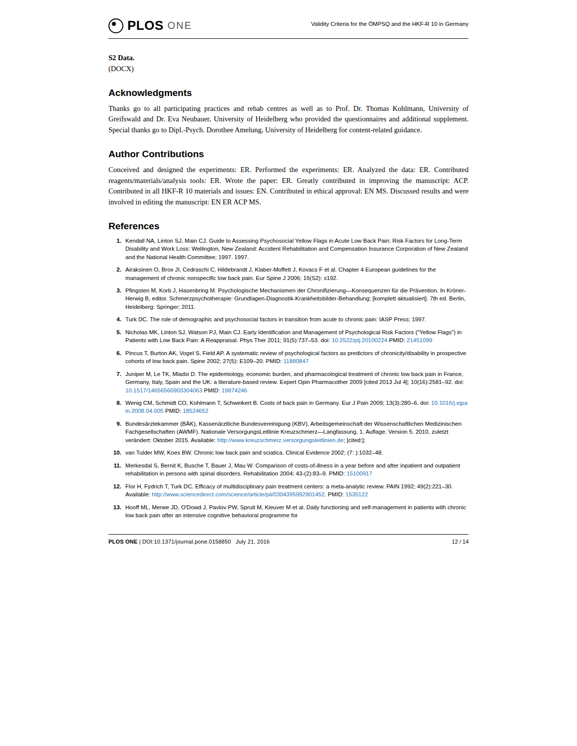PLOS ONE
Validity Criteria for the ÖMPSQ and the HKF-R 10 in Germany
S2 Data.
(DOCX)
Acknowledgments
Thanks go to all participating practices and rehab centres as well as to Prof. Dr. Thomas Kohlmann, University of Greifswald and Dr. Eva Neubauer, University of Heidelberg who provided the questionnaires and additional supplement. Special thanks go to Dipl.-Psych. Dorothee Amelung, University of Heidelberg for content-related guidance.
Author Contributions
Conceived and designed the experiments: ER. Performed the experiments: ER. Analyzed the data: ER. Contributed reagents/materials/analysis tools: ER. Wrote the paper: ER. Greatly contributed in improving the manuscript: ACP. Contributed in all HKF-R 10 materials and issues: EN. Contributed in ethical approval: EN MS. Discussed results and were involved in editing the manuscript: EN ER ACP MS.
References
Kendall NA, Linton SJ, Main CJ. Guide to Assessing Psychosocial Yellow Flags in Acute Low Back Pain: Risk Factors for Long-Term Disability and Work Loss: Wellington, New Zealand: Accident Rehabilitation and Compensation Insurance Corporation of New Zealand and the National Health Committee; 1997. 1997.
Airaksinen O, Brox JI, Cedraschi C, Hildebrandt J, Klaber-Moffett J, Kovacs F et al. Chapter 4 European guidelines for the management of chronic nonspecific low back pain. Eur Spine J 2006; 15(S2): s192.
Pfingsten M, Korb J, Hasenbring M. Psychologische Mechanismen der Chronifizierung—Konsequenzen für die Prävention. In Kröner-Herwig B, editor. Schmerzpsychotherapie: Grundlagen-Diagnostik-Krankheitsbilder-Behandlung; [komplett aktualisiert]. 7th ed. Berlin, Heidelberg: Springer; 2011.
Turk DC. The role of demographic and psychosocial factors in transition from acute to chronic pain: IASP Press; 1997.
Nicholas MK, Linton SJ, Watson PJ, Main CJ. Early Identification and Management of Psychological Risk Factors ("Yellow Flags") in Patients with Low Back Pain: A Reappraisal. Phys Ther 2011; 91(5):737–53. doi: 10.2522/ptj.20100224 PMID: 21451099
Pincus T, Burton AK, Vogel S, Field AP. A systematic review of psychological factors as predictors of chronicity/disability in prospective cohorts of low back pain. Spine 2002; 27(5): E109–20. PMID: 11880847
Juniper M, Le TK, Mladsi D. The epidemiology, economic burden, and pharmacological treatment of chronic low back pain in France, Germany, Italy, Spain and the UK: a literature-based review. Expert Opin Pharmacother 2009 [cited 2013 Jul 4]; 10(16):2581–92. doi: 10.1517/14656560903304063 PMID: 19874246
Wenig CM, Schmidt CO, Kohlmann T, Schweikert B. Costs of back pain in Germany. Eur J Pain 2009; 13(3):280–6. doi: 10.1016/j.ejpain.2008.04.005 PMID: 18524652
Bundesärztekammer (BÄK), Kassenärztliche Bundesvereinigung (KBV), Arbeitsgemeinschaft der Wissenschaftlichen Medizinischen Fachgesellschaften (AWMF). Nationale VersorgungsLeitlinie Kreuzschmerz—Langfassung, 1. Auflage. Version 5. 2010, zuletzt verändert: Oktober 2015. Available: http://www.kreuzschmerz.versorgungsleitlinien.de; [cited:];
van Tulder MW, Koes BW. Chronic low back pain and sciatica. Clinical Evidence 2002; (7: ):1032–48.
Merkesdal S, Bernit K, Busche T, Bauer J, Mau W. Comparison of costs-of-illness in a year before and after inpatient and outpatient rehabilitation in persons with spinal disorders. Rehabilitation 2004; 43-(2):83–9. PMID: 15100917
Flor H, Fydrich T, Turk DC. Efficacy of multidisciplinary pain treatment centers: a meta-analytic review. PAIN 1992; 49(2):221–30. Available: http://www.sciencedirect.com/science/article/pii/0304395992901452. PMID: 1535122
Hooff ML, Merwe JD, O'Dowd J, Pavlov PW, Spruit M, Kleuver M et al. Daily functioning and self-management in patients with chronic low back pain after an intensive cognitive behavioral programme for
PLOS ONE | DOI:10.1371/journal.pone.0158850 July 21, 2016
12 / 14